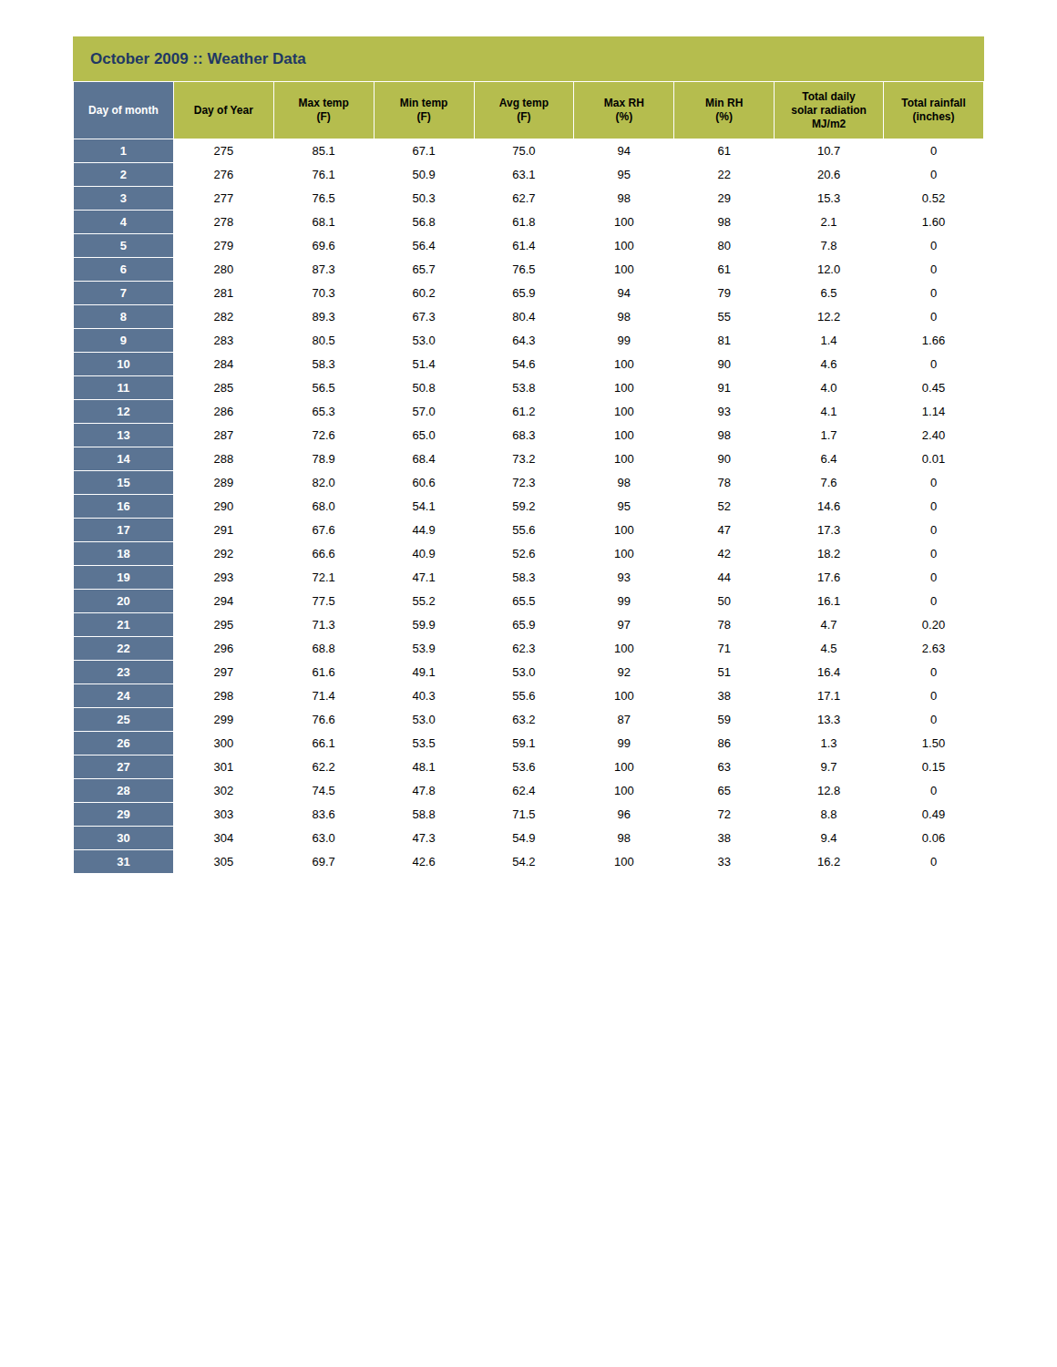October 2009 :: Weather Data
| Day of month | Day of Year | Max temp (F) | Min temp (F) | Avg temp (F) | Max RH (%) | Min RH (%) | Total daily solar radiation MJ/m2 | Total rainfall (inches) |
| --- | --- | --- | --- | --- | --- | --- | --- | --- |
| 1 | 275 | 85.1 | 67.1 | 75.0 | 94 | 61 | 10.7 | 0 |
| 2 | 276 | 76.1 | 50.9 | 63.1 | 95 | 22 | 20.6 | 0 |
| 3 | 277 | 76.5 | 50.3 | 62.7 | 98 | 29 | 15.3 | 0.52 |
| 4 | 278 | 68.1 | 56.8 | 61.8 | 100 | 98 | 2.1 | 1.60 |
| 5 | 279 | 69.6 | 56.4 | 61.4 | 100 | 80 | 7.8 | 0 |
| 6 | 280 | 87.3 | 65.7 | 76.5 | 100 | 61 | 12.0 | 0 |
| 7 | 281 | 70.3 | 60.2 | 65.9 | 94 | 79 | 6.5 | 0 |
| 8 | 282 | 89.3 | 67.3 | 80.4 | 98 | 55 | 12.2 | 0 |
| 9 | 283 | 80.5 | 53.0 | 64.3 | 99 | 81 | 1.4 | 1.66 |
| 10 | 284 | 58.3 | 51.4 | 54.6 | 100 | 90 | 4.6 | 0 |
| 11 | 285 | 56.5 | 50.8 | 53.8 | 100 | 91 | 4.0 | 0.45 |
| 12 | 286 | 65.3 | 57.0 | 61.2 | 100 | 93 | 4.1 | 1.14 |
| 13 | 287 | 72.6 | 65.0 | 68.3 | 100 | 98 | 1.7 | 2.40 |
| 14 | 288 | 78.9 | 68.4 | 73.2 | 100 | 90 | 6.4 | 0.01 |
| 15 | 289 | 82.0 | 60.6 | 72.3 | 98 | 78 | 7.6 | 0 |
| 16 | 290 | 68.0 | 54.1 | 59.2 | 95 | 52 | 14.6 | 0 |
| 17 | 291 | 67.6 | 44.9 | 55.6 | 100 | 47 | 17.3 | 0 |
| 18 | 292 | 66.6 | 40.9 | 52.6 | 100 | 42 | 18.2 | 0 |
| 19 | 293 | 72.1 | 47.1 | 58.3 | 93 | 44 | 17.6 | 0 |
| 20 | 294 | 77.5 | 55.2 | 65.5 | 99 | 50 | 16.1 | 0 |
| 21 | 295 | 71.3 | 59.9 | 65.9 | 97 | 78 | 4.7 | 0.20 |
| 22 | 296 | 68.8 | 53.9 | 62.3 | 100 | 71 | 4.5 | 2.63 |
| 23 | 297 | 61.6 | 49.1 | 53.0 | 92 | 51 | 16.4 | 0 |
| 24 | 298 | 71.4 | 40.3 | 55.6 | 100 | 38 | 17.1 | 0 |
| 25 | 299 | 76.6 | 53.0 | 63.2 | 87 | 59 | 13.3 | 0 |
| 26 | 300 | 66.1 | 53.5 | 59.1 | 99 | 86 | 1.3 | 1.50 |
| 27 | 301 | 62.2 | 48.1 | 53.6 | 100 | 63 | 9.7 | 0.15 |
| 28 | 302 | 74.5 | 47.8 | 62.4 | 100 | 65 | 12.8 | 0 |
| 29 | 303 | 83.6 | 58.8 | 71.5 | 96 | 72 | 8.8 | 0.49 |
| 30 | 304 | 63.0 | 47.3 | 54.9 | 98 | 38 | 9.4 | 0.06 |
| 31 | 305 | 69.7 | 42.6 | 54.2 | 100 | 33 | 16.2 | 0 |